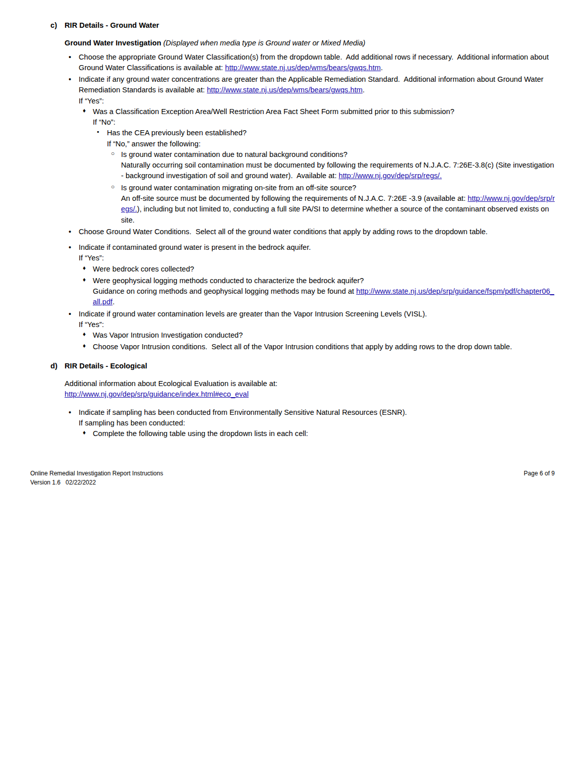c) RIR Details - Ground Water
Ground Water Investigation (Displayed when media type is Ground water or Mixed Media)
Choose the appropriate Ground Water Classification(s) from the dropdown table. Add additional rows if necessary. Additional information about Ground Water Classifications is available at: http://www.state.nj.us/dep/wms/bears/gwqs.htm.
Indicate if any ground water concentrations are greater than the Applicable Remediation Standard. Additional information about Ground Water Remediation Standards is available at: http://www.state.nj.us/dep/wms/bears/gwqs.htm.
If “Yes”:
Was a Classification Exception Area/Well Restriction Area Fact Sheet Form submitted prior to this submission?
If “No”:
Has the CEA previously been established?
If “No,” answer the following:
Is ground water contamination due to natural background conditions?
Naturally occurring soil contamination must be documented by following the requirements of N.J.A.C. 7:26E-3.8(c) (Site investigation - background investigation of soil and ground water). Available at: http://www.nj.gov/dep/srp/regs/.
Is ground water contamination migrating on-site from an off-site source?
An off-site source must be documented by following the requirements of N.J.A.C. 7:26E -3.9 (available at: http://www.nj.gov/dep/srp/regs/.), including but not limited to, conducting a full site PA/SI to determine whether a source of the contaminant observed exists on site.
Choose Ground Water Conditions. Select all of the ground water conditions that apply by adding rows to the dropdown table.
Indicate if contaminated ground water is present in the bedrock aquifer.
If “Yes”:
Were bedrock cores collected?
Were geophysical logging methods conducted to characterize the bedrock aquifer?
Guidance on coring methods and geophysical logging methods may be found at http://www.state.nj.us/dep/srp/guidance/fspm/pdf/chapter06_all.pdf.
Indicate if ground water contamination levels are greater than the Vapor Intrusion Screening Levels (VISL).
If “Yes”:
Was Vapor Intrusion Investigation conducted?
Choose Vapor Intrusion conditions. Select all of the Vapor Intrusion conditions that apply by adding rows to the drop down table.
d) RIR Details - Ecological
Additional information about Ecological Evaluation is available at:
http://www.nj.gov/dep/srp/guidance/index.html#eco_eval
Indicate if sampling has been conducted from Environmentally Sensitive Natural Resources (ESNR).
If sampling has been conducted:
Complete the following table using the dropdown lists in each cell:
Online Remedial Investigation Report Instructions
Version 1.6 02/22/2022
Page 6 of 9